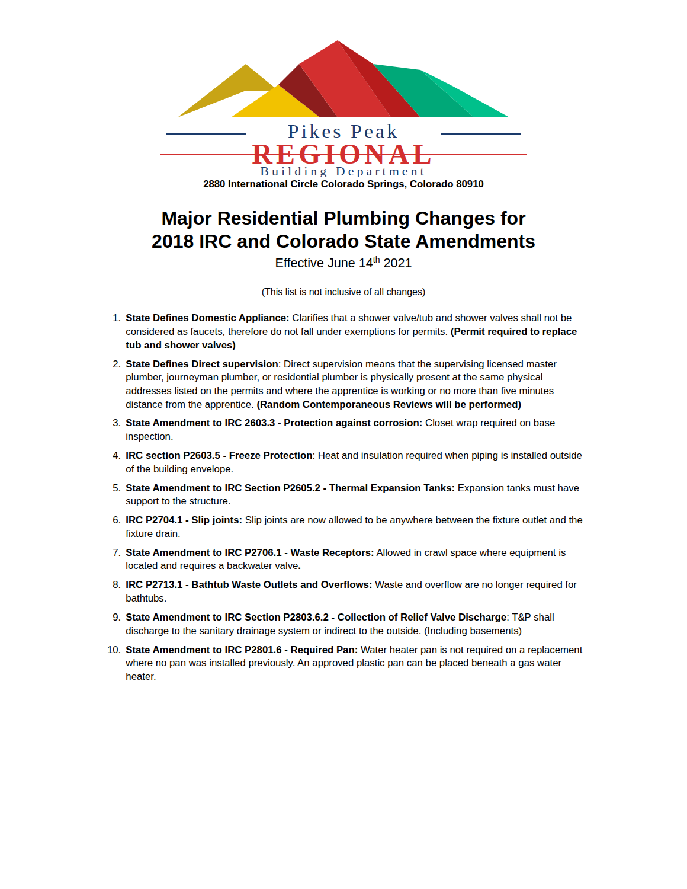Pikes Peak REGIONAL Building Department
2880 International Circle Colorado Springs, Colorado 80910
Major Residential Plumbing Changes for
2018 IRC and Colorado State Amendments
Effective June 14th 2021
(This list is not inclusive of all changes)
State Defines Domestic Appliance: Clarifies that a shower valve/tub and shower valves shall not be considered as faucets, therefore do not fall under exemptions for permits. (Permit required to replace tub and shower valves)
State Defines Direct supervision: Direct supervision means that the supervising licensed master plumber, journeyman plumber, or residential plumber is physically present at the same physical addresses listed on the permits and where the apprentice is working or no more than five minutes distance from the apprentice. (Random Contemporaneous Reviews will be performed)
State Amendment to IRC 2603.3 - Protection against corrosion: Closet wrap required on base inspection.
IRC section P2603.5 - Freeze Protection: Heat and insulation required when piping is installed outside of the building envelope.
State Amendment to IRC Section P2605.2 - Thermal Expansion Tanks: Expansion tanks must have support to the structure.
IRC P2704.1 - Slip joints: Slip joints are now allowed to be anywhere between the fixture outlet and the fixture drain.
State Amendment to IRC P2706.1 - Waste Receptors: Allowed in crawl space where equipment is located and requires a backwater valve.
IRC P2713.1 - Bathtub Waste Outlets and Overflows: Waste and overflow are no longer required for bathtubs.
State Amendment to IRC Section P2803.6.2 - Collection of Relief Valve Discharge: T&P shall discharge to the sanitary drainage system or indirect to the outside. (Including basements)
State Amendment to IRC P2801.6 - Required Pan: Water heater pan is not required on a replacement where no pan was installed previously. An approved plastic pan can be placed beneath a gas water heater.